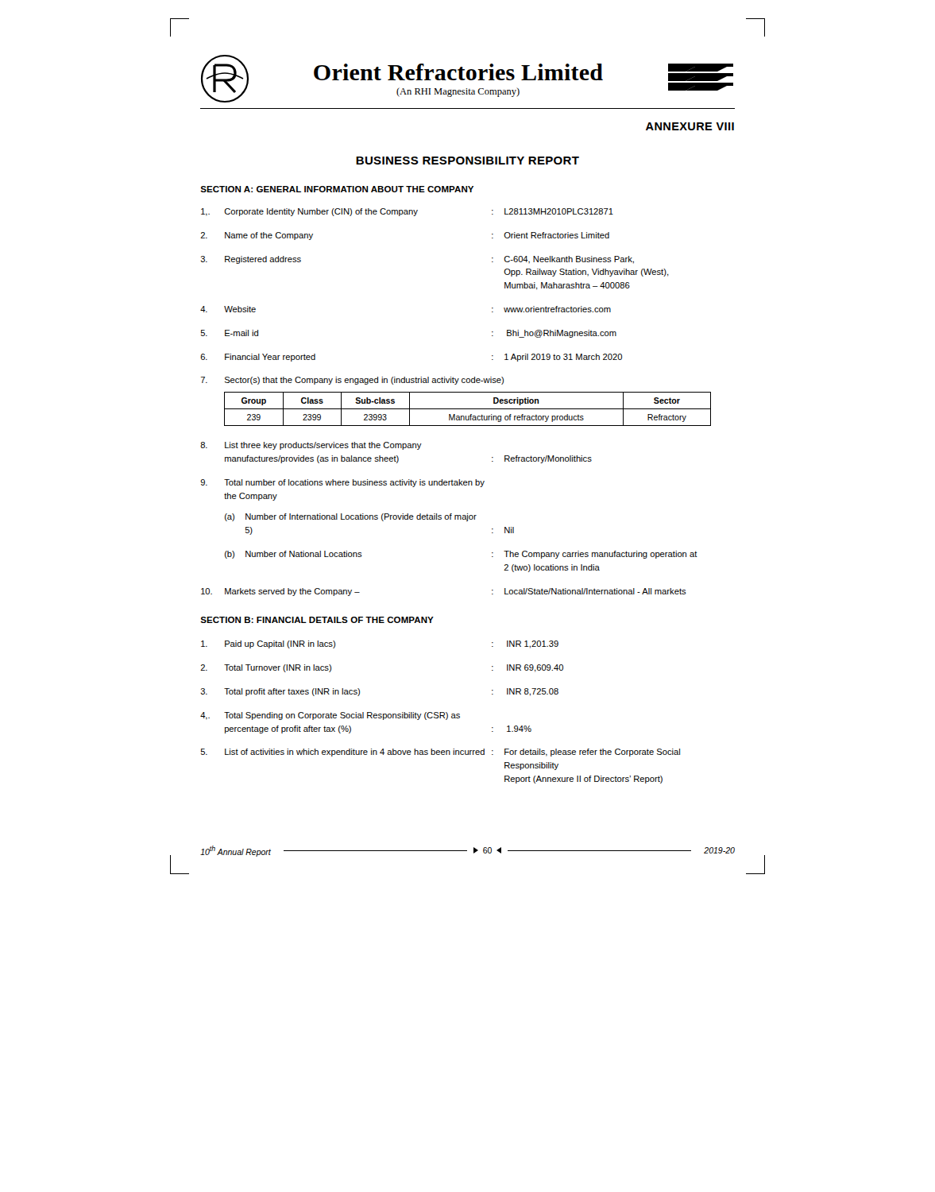Orient Refractories Limited
(An RHI Magnesita Company)
ANNEXURE VIII
BUSINESS RESPONSIBILITY REPORT
SECTION A: GENERAL INFORMATION ABOUT THE COMPANY
1,.
Corporate Identity Number (CIN) of the Company
:
L28113MH2010PLC312871
2.
Name of the Company
:
Orient Refractories Limited
3.
Registered address
:
C-604, Neelkanth Business Park, Opp. Railway Station, Vidhyavihar (West), Mumbai, Maharashtra – 400086
4.
Website
:
www.orientrefractories.com
5.
E-mail id
:
Bhi_ho@RhiMagnesita.com
6.
Financial Year reported
:
1 April 2019 to 31 March 2020
7.
Sector(s) that the Company is engaged in (industrial activity code-wise)
| Group | Class | Sub-class | Description | Sector |
| --- | --- | --- | --- | --- |
| 239 | 2399 | 23993 | Manufacturing of refractory products | Refractory |
8.
List three key products/services that the Company manufactures/provides (as in balance sheet)
:
Refractory/Monolithics
9.
Total number of locations where business activity is undertaken by the Company
(a)
Number of International Locations (Provide details of major 5)
:
Nil
(b)
Number of National Locations
:
The Company carries manufacturing operation at 2 (two) locations in India
10.
Markets served by the Company –
:
Local/State/National/International - All markets
SECTION B: FINANCIAL DETAILS OF THE COMPANY
1.
Paid up Capital (INR in lacs)
:
INR 1,201.39
2.
Total Turnover (INR in lacs)
:
INR 69,609.40
3.
Total profit after taxes (INR in lacs)
:
INR 8,725.08
4,.
Total Spending on Corporate Social Responsibility (CSR) as percentage of profit after tax (%)
:
1.94%
5.
List of activities in which expenditure in 4 above has been incurred
:
For details, please refer the Corporate Social Responsibility Report (Annexure II of Directors’ Report)
10th Annual Report
60
2019-20